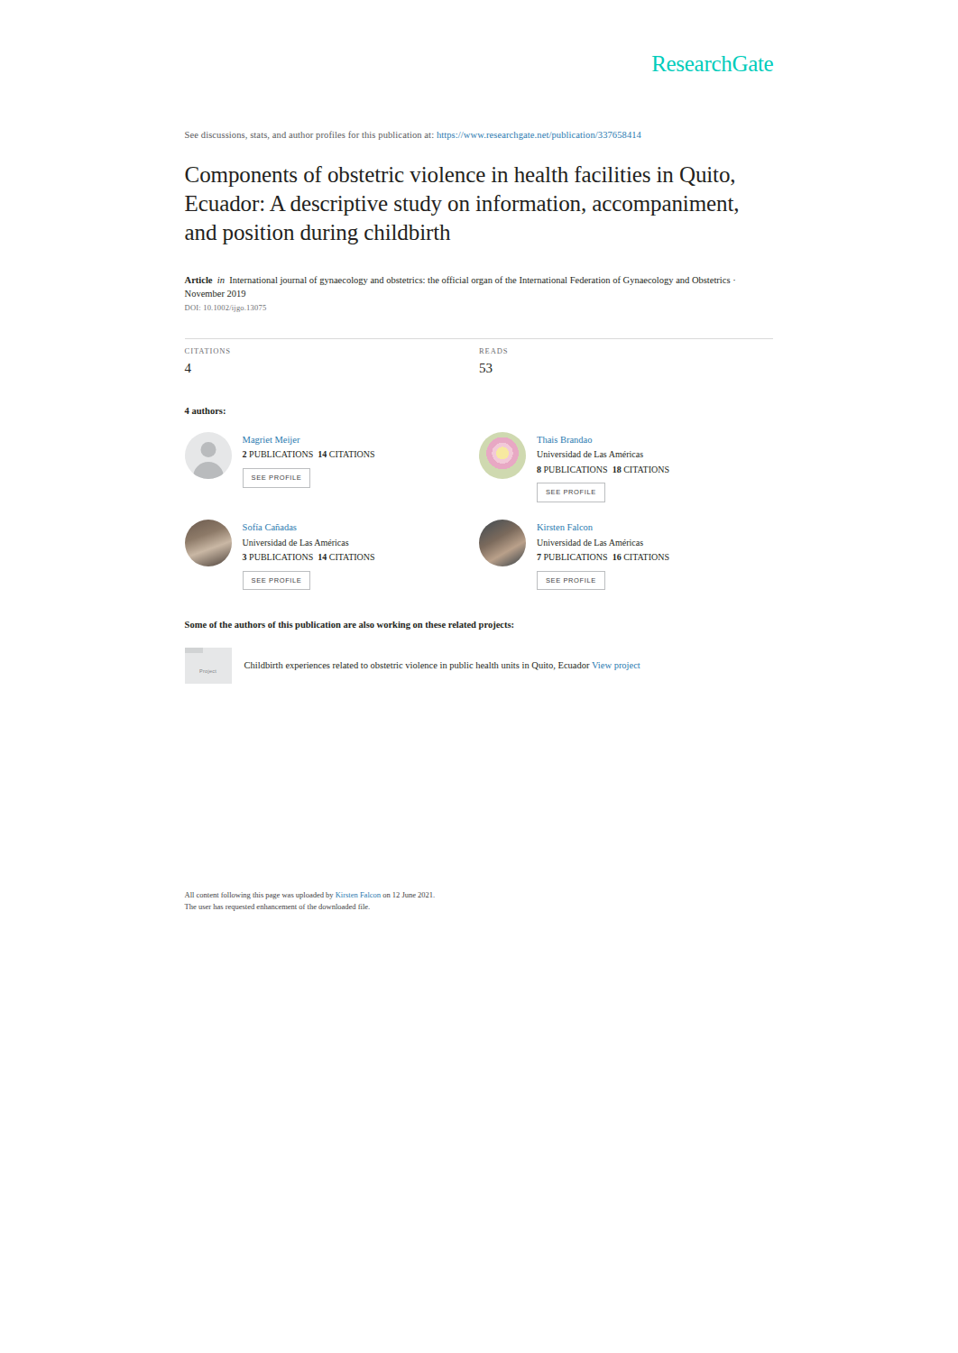Research Gate
See discussions, stats, and author profiles for this publication at: https://www.researchgate.net/publication/337658414
Components of obstetric violence in health facilities in Quito, Ecuador: A descriptive study on information, accompaniment, and position during childbirth
Article in International journal of gynaecology and obstetrics: the official organ of the International Federation of Gynaecology and Obstetrics · November 2019
DOI: 10.1002/ijgo.13075
Citations
4
Reads
53
4 authors:
Magriet Meijer
2 PUBLICATIONS 14 CITATIONS
SEE PROFILE
Thais Brandao
Universidad de Las Américas
8 PUBLICATIONS 18 CITATIONS
SEE PROFILE
Sofía Cañadas
Universidad de Las Américas
3 PUBLICATIONS 14 CITATIONS
SEE PROFILE
Kirsten Falcon
Universidad de Las Américas
7 PUBLICATIONS 16 CITATIONS
SEE PROFILE
Some of the authors of this publication are also working on these related projects:
Project
Childbirth experiences related to obstetric violence in public health units in Quito, Ecuador View project
All content following this page was uploaded by Kirsten Falcon on 12 June 2021.
The user has requested enhancement of the downloaded file.